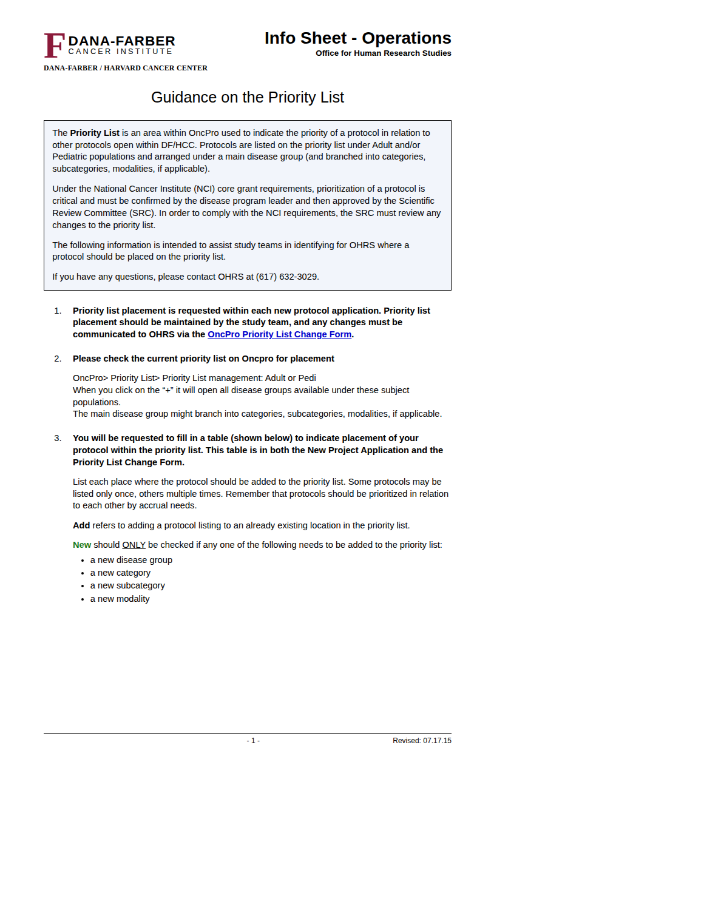F
DANA-FARBER
CANCER INSTITUTE
DANA-FARBER / HARVARD CANCER CENTER
Info Sheet - Operations
Office for Human Research Studies
Guidance on the Priority List
The Priority List is an area within OncPro used to indicate the priority of a protocol in relation to other protocols open within DF/HCC. Protocols are listed on the priority list under Adult and/or Pediatric populations and arranged under a main disease group (and branched into categories, subcategories, modalities, if applicable).
Under the National Cancer Institute (NCI) core grant requirements, prioritization of a protocol is critical and must be confirmed by the disease program leader and then approved by the Scientific Review Committee (SRC). In order to comply with the NCI requirements, the SRC must review any changes to the priority list.
The following information is intended to assist study teams in identifying for OHRS where a protocol should be placed on the priority list.
If you have any questions, please contact OHRS at (617) 632-3029.
Priority list placement is requested within each new protocol application. Priority list placement should be maintained by the study team, and any changes must be communicated to OHRS via the OncPro Priority List Change Form.
Please check the current priority list on Oncpro for placement
OncPro> Priority List> Priority List management: Adult or Pedi
When you click on the “+” it will open all disease groups available under these subject populations.
The main disease group might branch into categories, subcategories, modalities, if applicable.
You will be requested to fill in a table (shown below) to indicate placement of your protocol within the priority list. This table is in both the New Project Application and the Priority List Change Form.
List each place where the protocol should be added to the priority list. Some protocols may be listed only once, others multiple times. Remember that protocols should be prioritized in relation to each other by accrual needs.
Add refers to adding a protocol listing to an already existing location in the priority list.
New should ONLY be checked if any one of the following needs to be added to the priority list:
a new disease group
a new category
a new subcategory
a new modality
- 1 -
Revised: 07.17.15